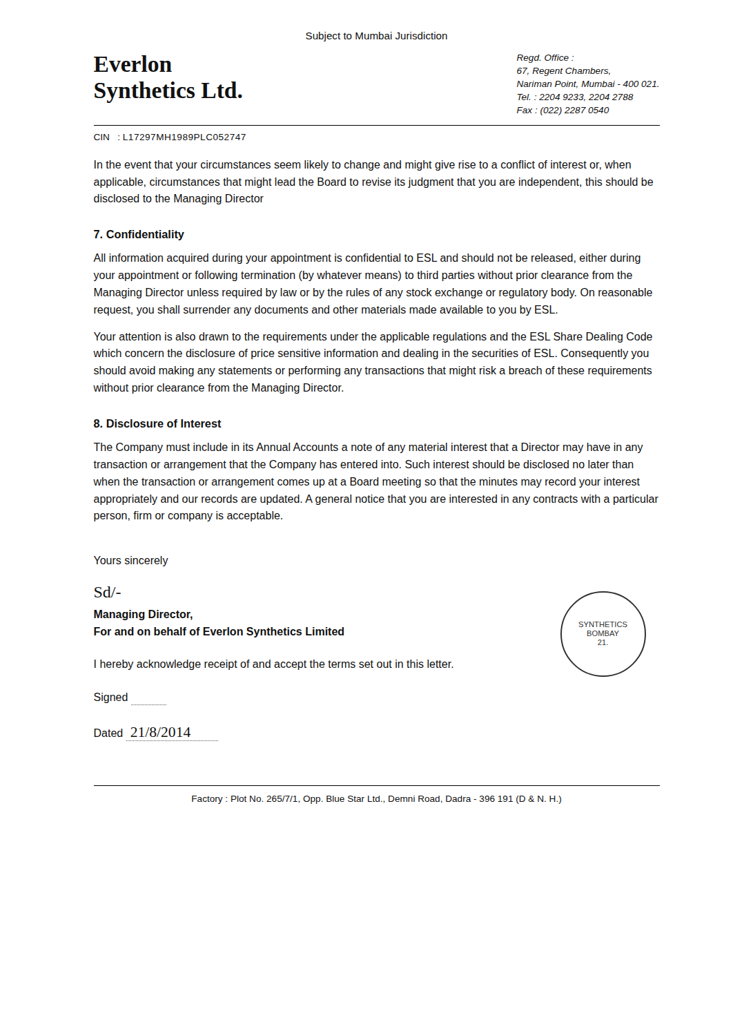Subject to Mumbai Jurisdiction
Everlon Synthetics Ltd.
Regd. Office :
67, Regent Chambers,
Nariman Point, Mumbai - 400 021.
Tel. : 2204 9233, 2204 2788
Fax : (022) 2287 0540
CIN : L17297MH1989PLC052747
In the event that your circumstances seem likely to change and might give rise to a conflict of interest or, when applicable, circumstances that might lead the Board to revise its judgment that you are independent, this should be disclosed to the Managing Director
7. Confidentiality
All information acquired during your appointment is confidential to ESL and should not be released, either during your appointment or following termination (by whatever means) to third parties without prior clearance from the Managing Director unless required by law or by the rules of any stock exchange or regulatory body. On reasonable request, you shall surrender any documents and other materials made available to you by ESL.
Your attention is also drawn to the requirements under the applicable regulations and the ESL Share Dealing Code which concern the disclosure of price sensitive information and dealing in the securities of ESL. Consequently you should avoid making any statements or performing any transactions that might risk a breach of these requirements without prior clearance from the Managing Director.
8. Disclosure of Interest
The Company must include in its Annual Accounts a note of any material interest that a Director may have in any transaction or arrangement that the Company has entered into. Such interest should be disclosed no later than when the transaction or arrangement comes up at a Board meeting so that the minutes may record your interest appropriately and our records are updated. A general notice that you are interested in any contracts with a particular person, firm or company is acceptable.
Yours sincerely
Sd/-
Managing Director,
For and on behalf of Everlon Synthetics Limited
SYNTHETICS
BOMBAY
21.
I hereby acknowledge receipt of and accept the terms set out in this letter.
Signed
Dated 21/8/2014
Factory : Plot No. 265/7/1, Opp. Blue Star Ltd., Demni Road, Dadra - 396 191 (D & N. H.)